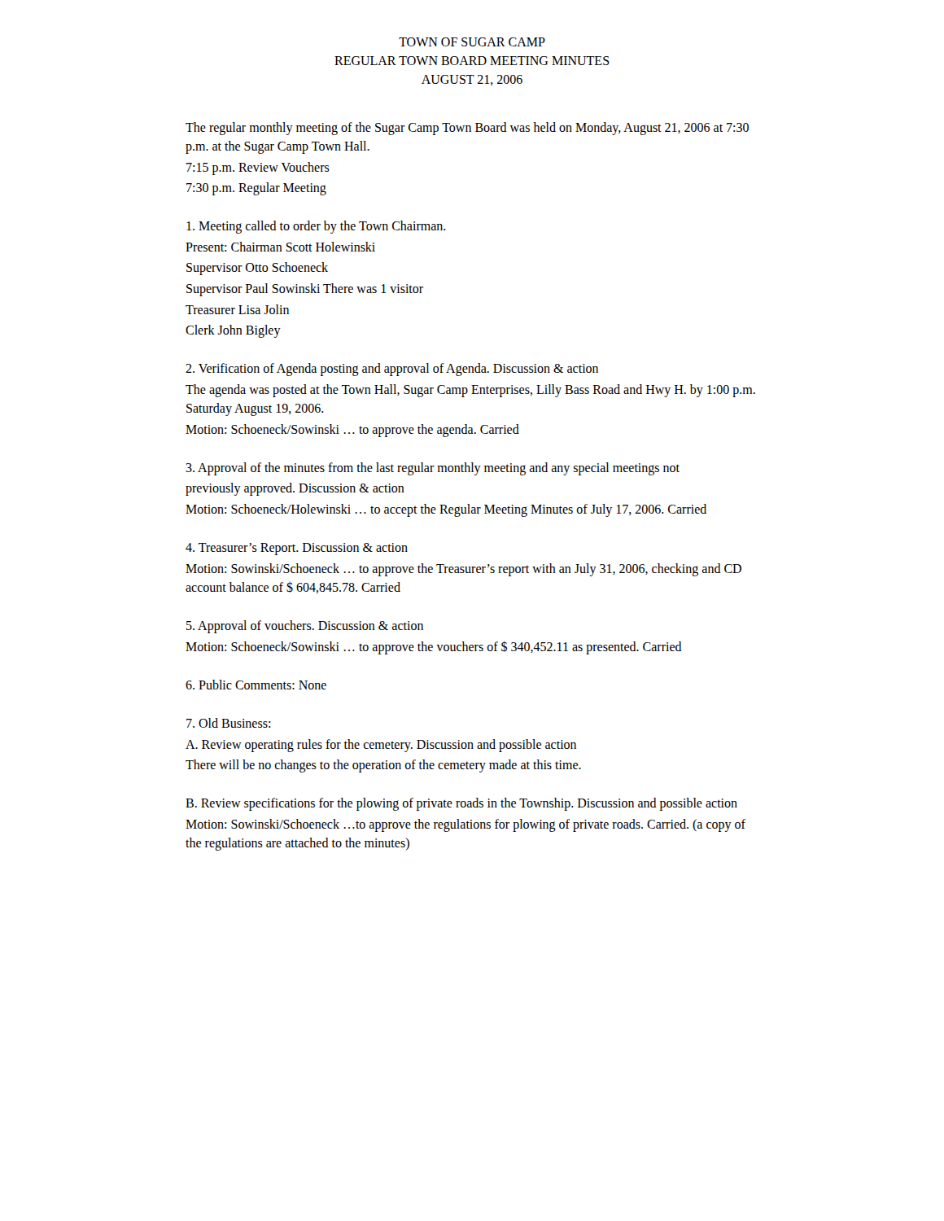TOWN OF SUGAR CAMP
REGULAR TOWN BOARD MEETING MINUTES
AUGUST 21, 2006
The regular monthly meeting of the Sugar Camp Town Board was held on Monday, August 21, 2006 at 7:30 p.m. at the Sugar Camp Town Hall.
7:15 p.m. Review Vouchers
7:30 p.m. Regular Meeting
1. Meeting called to order by the Town Chairman.
Present: Chairman Scott Holewinski
Supervisor Otto Schoeneck
Supervisor Paul Sowinski There was 1 visitor
Treasurer Lisa Jolin
Clerk John Bigley
2. Verification of Agenda posting and approval of Agenda. Discussion & action
The agenda was posted at the Town Hall, Sugar Camp Enterprises, Lilly Bass Road and Hwy H. by 1:00 p.m. Saturday August 19, 2006.
Motion: Schoeneck/Sowinski … to approve the agenda. Carried
3. Approval of the minutes from the last regular monthly meeting and any special meetings not
previously approved. Discussion & action
Motion: Schoeneck/Holewinski … to accept the Regular Meeting Minutes of July 17, 2006. Carried
4. Treasurer’s Report. Discussion & action
Motion: Sowinski/Schoeneck … to approve the Treasurer’s report with an July 31, 2006, checking and CD account balance of $ 604,845.78. Carried
5. Approval of vouchers. Discussion & action
Motion: Schoeneck/Sowinski … to approve the vouchers of $ 340,452.11 as presented. Carried
6. Public Comments: None
7. Old Business:
A. Review operating rules for the cemetery. Discussion and possible action
There will be no changes to the operation of the cemetery made at this time.
B. Review specifications for the plowing of private roads in the Township. Discussion and possible action
Motion: Sowinski/Schoeneck …to approve the regulations for plowing of private roads. Carried. (a copy of the regulations are attached to the minutes)